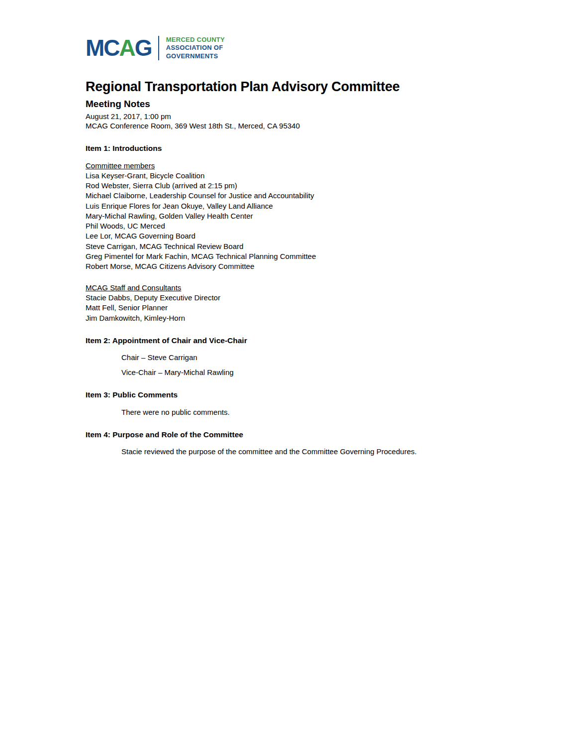MCAG MERCED COUNTY
ASSOCIATION OF
GOVERNMENTS
Regional Transportation Plan Advisory Committee
Meeting Notes
August 21, 2017, 1:00 pm
MCAG Conference Room, 369 West 18th St., Merced, CA 95340
Item 1: Introductions
Committee members
Lisa Keyser-Grant, Bicycle Coalition
Rod Webster, Sierra Club (arrived at 2:15 pm)
Michael Claiborne, Leadership Counsel for Justice and Accountability
Luis Enrique Flores for Jean Okuye, Valley Land Alliance
Mary-Michal Rawling, Golden Valley Health Center
Phil Woods, UC Merced
Lee Lor, MCAG Governing Board
Steve Carrigan, MCAG Technical Review Board
Greg Pimentel for Mark Fachin, MCAG Technical Planning Committee
Robert Morse, MCAG Citizens Advisory Committee
MCAG Staff and Consultants
Stacie Dabbs, Deputy Executive Director
Matt Fell, Senior Planner
Jim Damkowitch, Kimley-Horn
Item 2: Appointment of Chair and Vice-Chair
Chair – Steve Carrigan
Vice-Chair – Mary-Michal Rawling
Item 3: Public Comments
There were no public comments.
Item 4: Purpose and Role of the Committee
Stacie reviewed the purpose of the committee and the Committee Governing Procedures.